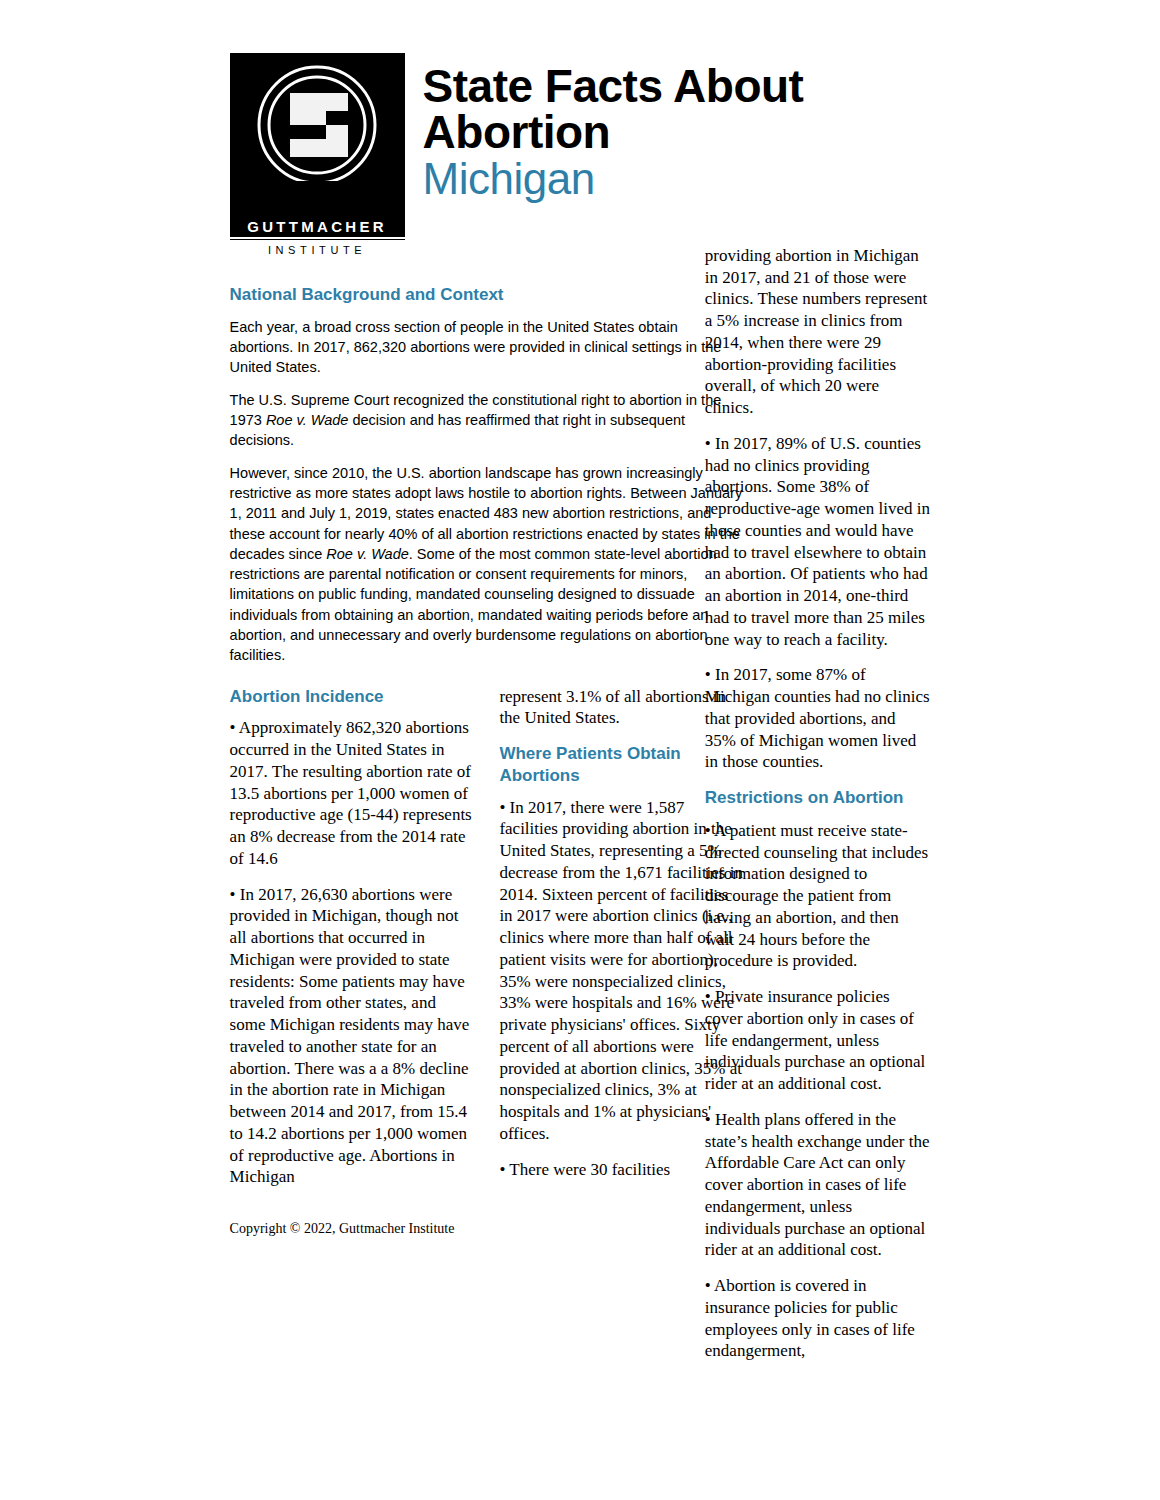GUTTMACHER
INSTITUTE
State Facts About Abortion
Michigan
providing abortion in Michigan in 2017, and 21 of those were clinics. These numbers represent a 5% increase in clinics from 2014, when there were 29 abortion-providing facilities overall, of which 20 were clinics.
• In 2017, 89% of U.S. counties had no clinics providing abortions. Some 38% of reproductive-age women lived in those counties and would have had to travel elsewhere to obtain an abortion. Of patients who had an abortion in 2014, one-third had to travel more than 25 miles one way to reach a facility.
• In 2017, some 87% of Michigan counties had no clinics that provided abortions, and 35% of Michigan women lived in those counties.
Restrictions on Abortion
• A patient must receive state-directed counseling that includes information designed to discourage the patient from having an abortion, and then wait 24 hours before the procedure is provided.
• Private insurance policies cover abortion only in cases of life endangerment, unless individuals purchase an optional rider at an additional cost.
• Health plans offered in the state’s health exchange under the Affordable Care Act can only cover abortion in cases of life endangerment, unless individuals purchase an optional rider at an additional cost.
• Abortion is covered in insurance policies for public employees only in cases of life endangerment,
National Background and Context
Each year, a broad cross section of people in the United States obtain abortions. In 2017, 862,320 abortions were provided in clinical settings in the United States.
The U.S. Supreme Court recognized the constitutional right to abortion in the 1973 Roe v. Wade decision and has reaffirmed that right in subsequent decisions.
However, since 2010, the U.S. abortion landscape has grown increasingly restrictive as more states adopt laws hostile to abortion rights. Between January 1, 2011 and July 1, 2019, states enacted 483 new abortion restrictions, and these account for nearly 40% of all abortion restrictions enacted by states in the decades since Roe v. Wade. Some of the most common state-level abortion restrictions are parental notification or consent requirements for minors, limitations on public funding, mandated counseling designed to dissuade individuals from obtaining an abortion, mandated waiting periods before an abortion, and unnecessary and overly burdensome regulations on abortion facilities.
Abortion Incidence
• Approximately 862,320 abortions occurred in the United States in 2017. The resulting abortion rate of 13.5 abortions per 1,000 women of reproductive age (15-44) represents an 8% decrease from the 2014 rate of 14.6
• In 2017, 26,630 abortions were provided in Michigan, though not all abortions that occurred in Michigan were provided to state residents: Some patients may have traveled from other states, and some Michigan residents may have traveled to another state for an abortion. There was a a 8% decline in the abortion rate in Michigan between 2014 and 2017, from 15.4 to 14.2 abortions per 1,000 women of reproductive age. Abortions in Michigan
represent 3.1% of all abortions in the United States.
Where Patients Obtain Abortions
• In 2017, there were 1,587 facilities providing abortion in the United States, representing a 5% decrease from the 1,671 facilities in 2014. Sixteen percent of facilities in 2017 were abortion clinics (i.e., clinics where more than half of all patient visits were for abortion), 35% were nonspecialized clinics, 33% were hospitals and 16% were private physicians' offices. Sixty percent of all abortions were provided at abortion clinics, 35% at nonspecialized clinics, 3% at hospitals and 1% at physicians' offices.
• There were 30 facilities
Copyright © 2022, Guttmacher Institute